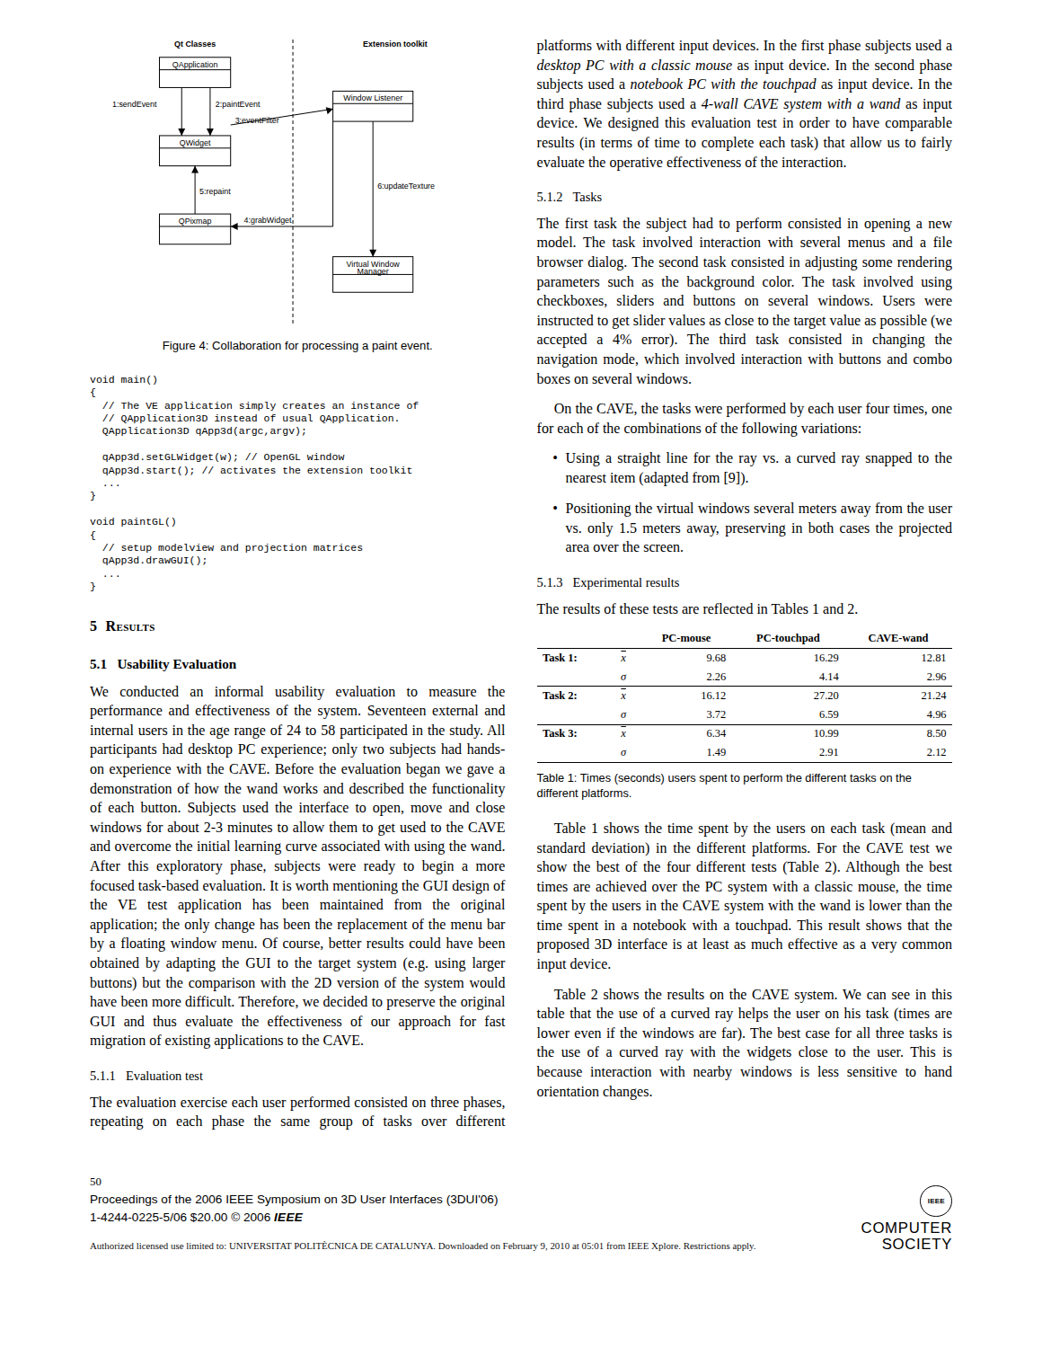Qt Classes Extension toolkit QApplication QWidget QPixmap Window Listener Virtual Window Manager 1:sendEvent 2:paintEvent 3:eventFilter 4:grabWidget 5:repaint 6:updateTexture
Figure 4: Collaboration for processing a paint event.
void main()
{
  // The VE application simply creates an instance of
  // QApplication3D instead of usual QApplication.
  QApplication3D qApp3d(argc,argv);

  qApp3d.setGLWidget(w); // OpenGL window
  qApp3d.start(); // activates the extension toolkit
  ...
}

void paintGL()
{
  // setup modelview and projection matrices
  qApp3d.drawGUI();
  ...
}
5 Results
5.1 Usability Evaluation
We conducted an informal usability evaluation to measure the performance and effectiveness of the system. Seventeen external and internal users in the age range of 24 to 58 participated in the study. All participants had desktop PC experience; only two subjects had hands-on experience with the CAVE. Before the evaluation began we gave a demonstration of how the wand works and described the functionality of each button. Subjects used the interface to open, move and close windows for about 2-3 minutes to allow them to get used to the CAVE and overcome the initial learning curve associated with using the wand. After this exploratory phase, subjects were ready to begin a more focused task-based evaluation. It is worth mentioning the GUI design of the VE test application has been maintained from the original application; the only change has been the replacement of the menu bar by a floating window menu. Of course, better results could have been obtained by adapting the GUI to the target system (e.g. using larger buttons) but the comparison with the 2D version of the system would have been more difficult. Therefore, we decided to preserve the original GUI and thus evaluate the effectiveness of our approach for fast migration of existing applications to the CAVE.
5.1.1 Evaluation test
The evaluation exercise each user performed consisted on three phases, repeating on each phase the same group of tasks over different platforms with different input devices. In the first phase subjects used a desktop PC with a classic mouse as input device. In the second phase subjects used a notebook PC with the touchpad as input device. In the third phase subjects used a 4-wall CAVE system with a wand as input device. We designed this evaluation test in order to have comparable results (in terms of time to complete each task) that allow us to fairly evaluate the operative effectiveness of the interaction.
5.1.2 Tasks
The first task the subject had to perform consisted in opening a new model. The task involved interaction with several menus and a file browser dialog. The second task consisted in adjusting some rendering parameters such as the background color. The task involved using checkboxes, sliders and buttons on several windows. Users were instructed to get slider values as close to the target value as possible (we accepted a 4% error). The third task consisted in changing the navigation mode, which involved interaction with buttons and combo boxes on several windows.
On the CAVE, the tasks were performed by each user four times, one for each of the combinations of the following variations:
Using a straight line for the ray vs. a curved ray snapped to the nearest item (adapted from [9]).
Positioning the virtual windows several meters away from the user vs. only 1.5 meters away, preserving in both cases the projected area over the screen.
5.1.3 Experimental results
The results of these tests are reflected in Tables 1 and 2.
| | | PC-mouse | PC-touchpad | CAVE-wand |
| --- | --- | --- | --- | --- |
| Task 1: | x | 9.68 | 16.29 | 12.81 |
| | σ | 2.26 | 4.14 | 2.96 |
| Task 2: | x | 16.12 | 27.20 | 21.24 |
| | σ | 3.72 | 6.59 | 4.96 |
| Task 3: | x | 6.34 | 10.99 | 8.50 |
| | σ | 1.49 | 2.91 | 2.12 |
Table 1: Times (seconds) users spent to perform the different tasks on the different platforms.
Table 1 shows the time spent by the users on each task (mean and standard deviation) in the different platforms. For the CAVE test we show the best of the four different tests (Table 2). Although the best times are achieved over the PC system with a classic mouse, the time spent by the users in the CAVE system with the wand is lower than the time spent in a notebook with a touchpad. This result shows that the proposed 3D interface is at least as much effective as a very common input device.
Table 2 shows the results on the CAVE system. We can see in this table that the use of a curved ray helps the user on his task (times are lower even if the windows are far). The best case for all three tasks is the use of a curved ray with the widgets close to the user. This is because interaction with nearby windows is less sensitive to hand orientation changes.
50
Proceedings of the 2006 IEEE Symposium on 3D User Interfaces (3DUI'06)
1-4244-0225-5/06 $20.00 © 2006 IEEE
Authorized licensed use limited to: UNIVERSITAT POLITÈCNICA DE CATALUNYA. Downloaded on February 9, 2010 at 05:01 from IEEE Xplore. Restrictions apply.
COMPUTER
SOCIETY